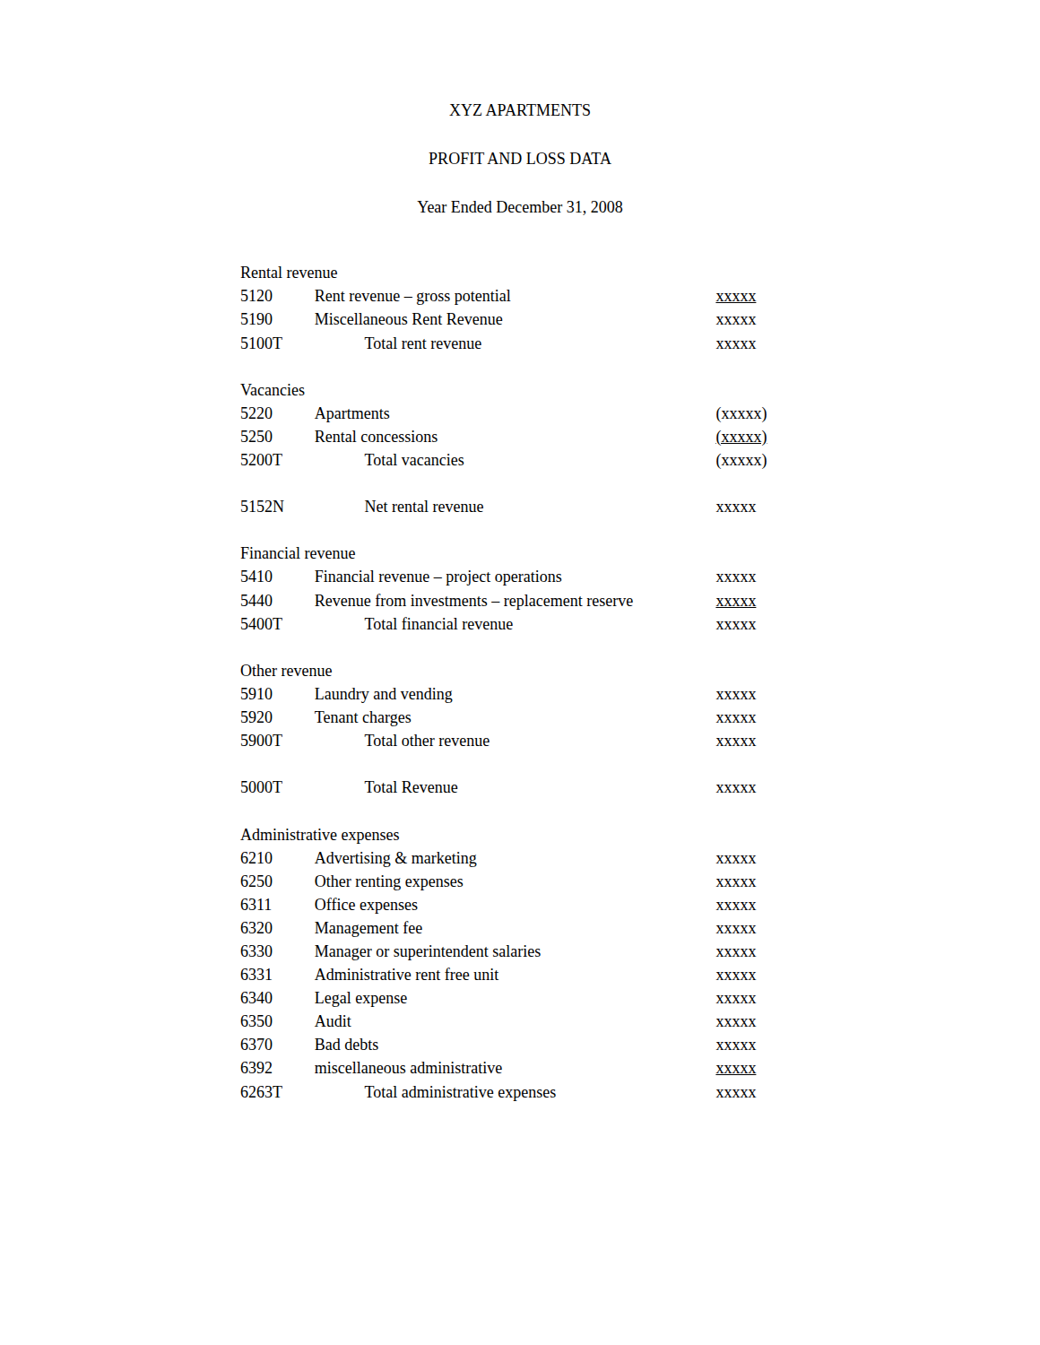XYZ APARTMENTS
PROFIT AND LOSS DATA
Year Ended December 31, 2008
| Rental revenue | |
| 5120 | Rent revenue – gross potential | xxxxx |
| 5190 | Miscellaneous Rent Revenue | xxxxx |
| 5100T | Total rent revenue | xxxxx |
| Vacancies | |
| 5220 | Apartments | (xxxxx) |
| 5250 | Rental concessions | (xxxxx) |
| 5200T | Total vacancies | (xxxxx) |
| 5152N | Net rental revenue | xxxxx |
| Financial revenue | |
| 5410 | Financial revenue – project operations | xxxxx |
| 5440 | Revenue from investments – replacement reserve | xxxxx |
| 5400T | Total financial revenue | xxxxx |
| Other revenue | |
| 5910 | Laundry and vending | xxxxx |
| 5920 | Tenant charges | xxxxx |
| 5900T | Total other revenue | xxxxx |
| 5000T | Total Revenue | xxxxx |
| Administrative expenses | |
| 6210 | Advertising & marketing | xxxxx |
| 6250 | Other renting expenses | xxxxx |
| 6311 | Office expenses | xxxxx |
| 6320 | Management fee | xxxxx |
| 6330 | Manager or superintendent salaries | xxxxx |
| 6331 | Administrative rent free unit | xxxxx |
| 6340 | Legal expense | xxxxx |
| 6350 | Audit | xxxxx |
| 6370 | Bad debts | xxxxx |
| 6392 | miscellaneous administrative | xxxxx |
| 6263T | Total administrative expenses | xxxxx |